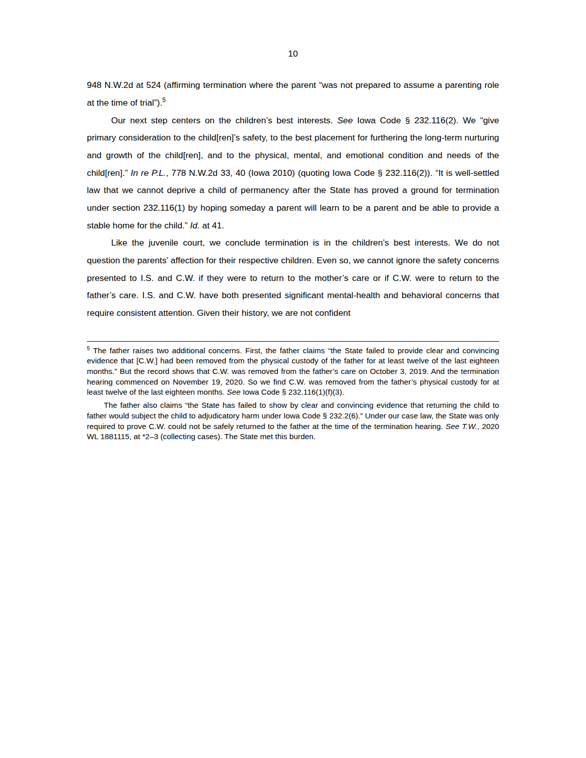10
948 N.W.2d at 524 (affirming termination where the parent “was not prepared to assume a parenting role at the time of trial”).5
Our next step centers on the children’s best interests. See Iowa Code § 232.116(2). We “give primary consideration to the child[ren]’s safety, to the best placement for furthering the long-term nurturing and growth of the child[ren], and to the physical, mental, and emotional condition and needs of the child[ren].” In re P.L., 778 N.W.2d 33, 40 (Iowa 2010) (quoting Iowa Code § 232.116(2)). “It is well-settled law that we cannot deprive a child of permanency after the State has proved a ground for termination under section 232.116(1) by hoping someday a parent will learn to be a parent and be able to provide a stable home for the child.” Id. at 41.
Like the juvenile court, we conclude termination is in the children’s best interests. We do not question the parents’ affection for their respective children. Even so, we cannot ignore the safety concerns presented to I.S. and C.W. if they were to return to the mother’s care or if C.W. were to return to the father’s care. I.S. and C.W. have both presented significant mental-health and behavioral concerns that require consistent attention. Given their history, we are not confident
5 The father raises two additional concerns. First, the father claims “the State failed to provide clear and convincing evidence that [C.W.] had been removed from the physical custody of the father for at least twelve of the last eighteen months.” But the record shows that C.W. was removed from the father’s care on October 3, 2019. And the termination hearing commenced on November 19, 2020. So we find C.W. was removed from the father’s physical custody for at least twelve of the last eighteen months. See Iowa Code § 232.116(1)(f)(3).
The father also claims “the State has failed to show by clear and convincing evidence that returning the child to father would subject the child to adjudicatory harm under Iowa Code § 232.2(6).” Under our case law, the State was only required to prove C.W. could not be safely returned to the father at the time of the termination hearing. See T.W., 2020 WL 1881115, at *2–3 (collecting cases). The State met this burden.